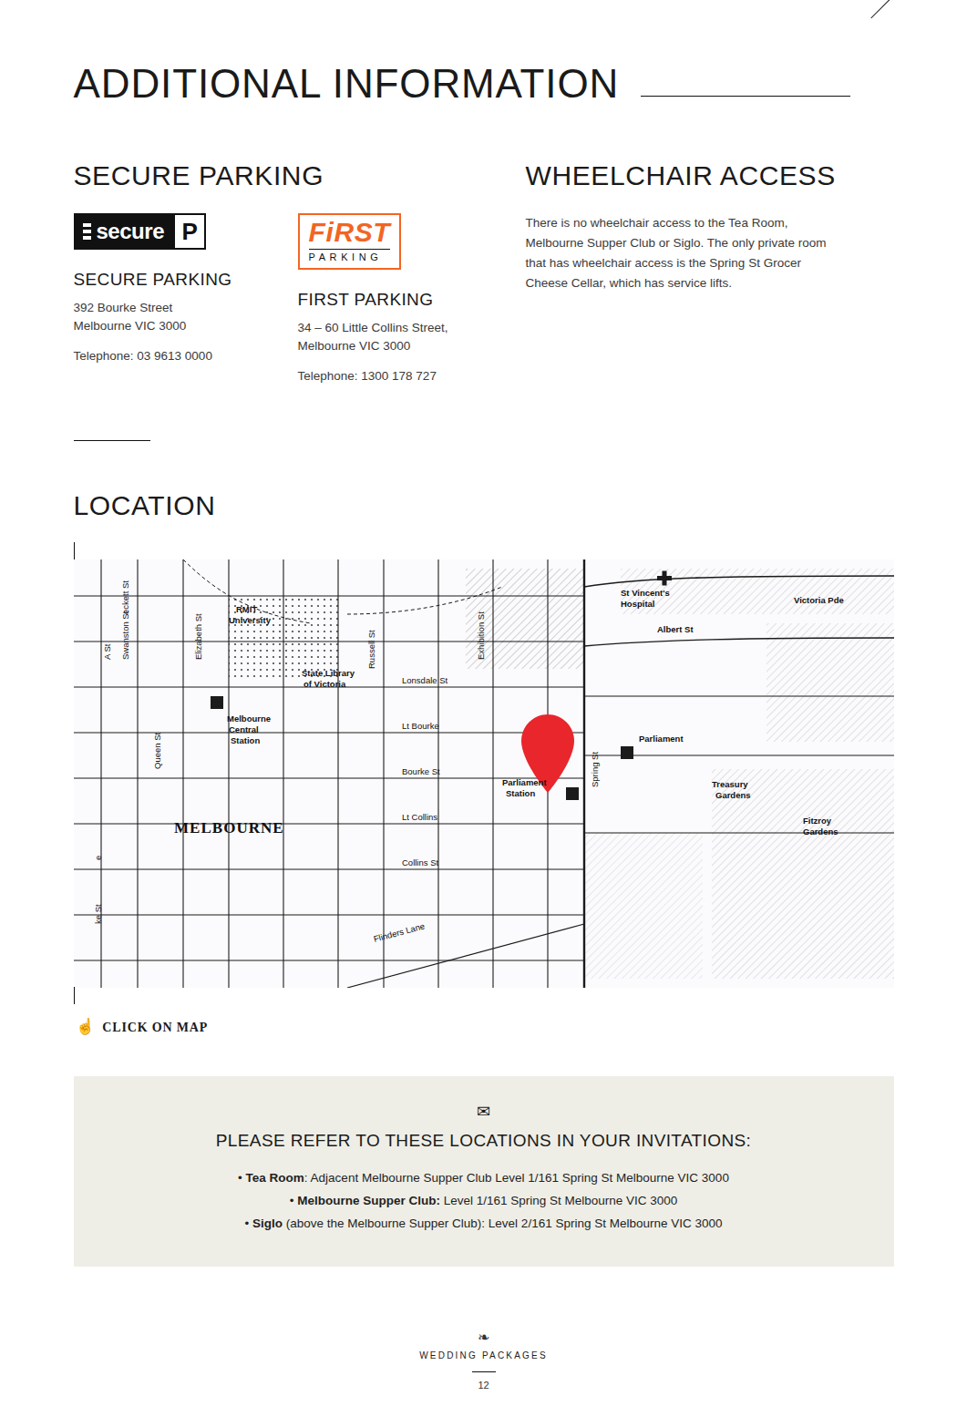Additional Information
Secure Parking
secure P
Secure Parking
392 Bourke Street
Melbourne VIC 3000
Telephone: 03 9613 0000
Fi RST
Parking
First Parking
34 – 60 Little Collins Street,
Melbourne VIC 3000
Telephone: 1300 178 727
Wheelchair Access
There is no wheelchair access to the Tea Room, Melbourne Supper Club or Siglo. The only private room that has wheelchair access is the Spring St Grocer Cheese Cellar, which has service lifts.
Location
St Vincent's Hospital Victoria Pde Albert St RMIT University State Library of Victoria Melbourne Central Station Parliament Parliament Station Treasury Gardens Fitzroy Gardens MELBOURNE Russell St Exhibition St Elizabeth St Swanston St Queen St A St Spring St Lonsdale St Lt Bourke Bourke St Lt Collins Collins St Flinders Lane e ke St eckett St
☝ Click on map
✉
Please refer to these locations in your invitations:
Tea Room: Adjacent Melbourne Supper Club Level 1/161 Spring St Melbourne VIC 3000
Melbourne Supper Club: Level 1/161 Spring St Melbourne VIC 3000
Siglo (above the Melbourne Supper Club): Level 2/161 Spring St Melbourne VIC 3000
❧
Wedding Packages
12